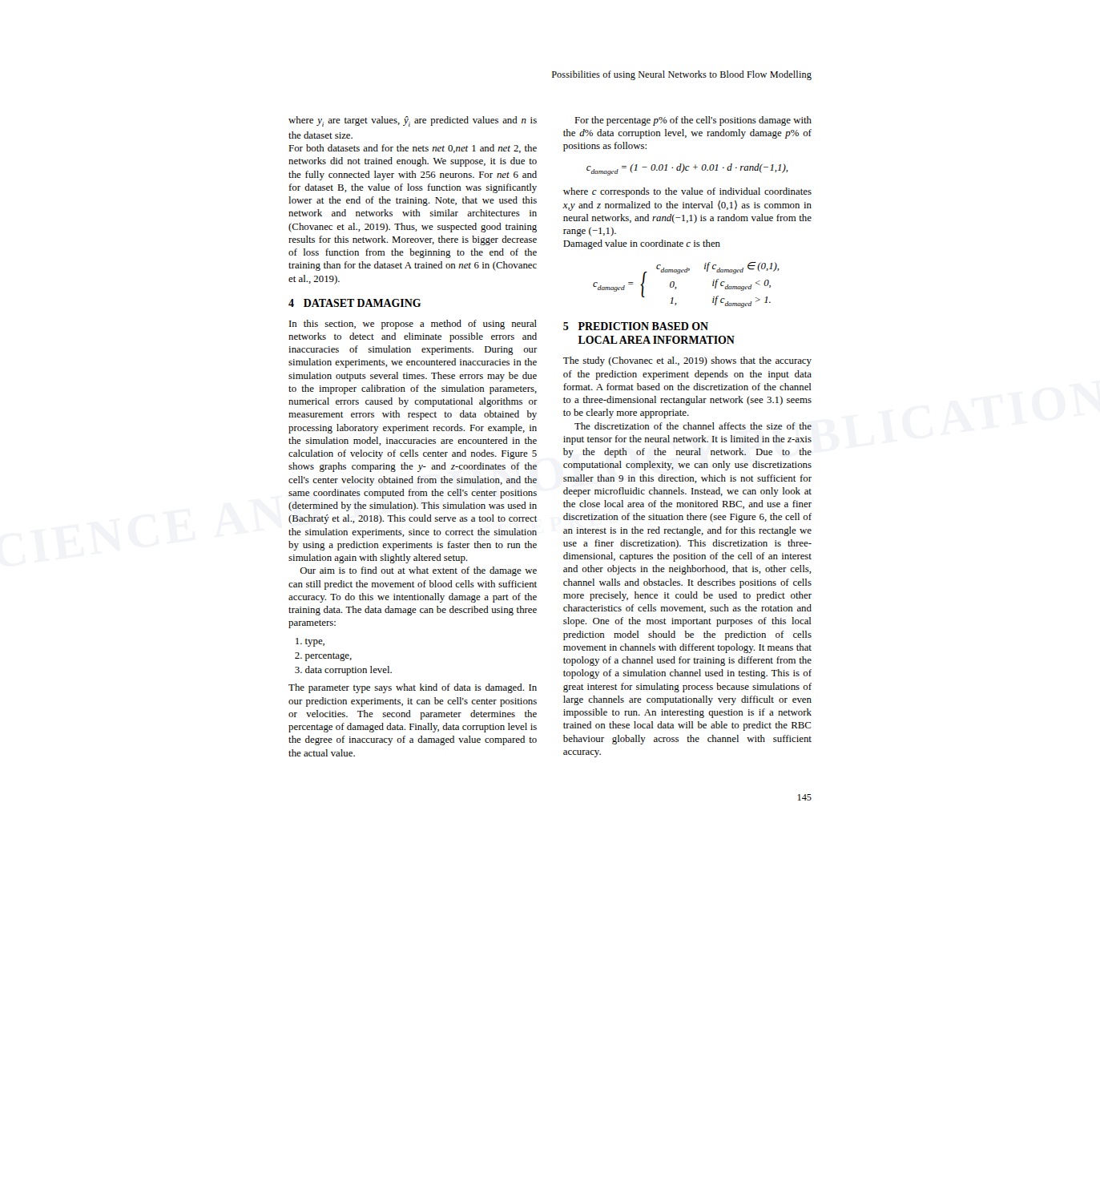Possibilities of using Neural Networks to Blood Flow Modelling
SCIENCE AND TECHNOLOGY PUBLICATIONS
SCITEPRESS
where yi are target values, ŷi are predicted values and n is the dataset size.
For both datasets and for the nets net 0,net 1 and net 2, the networks did not trained enough. We suppose, it is due to the fully connected layer with 256 neurons. For net 6 and for dataset B, the value of loss function was significantly lower at the end of the training. Note, that we used this network and networks with similar architectures in (Chovanec et al., 2019). Thus, we suspected good training results for this network. Moreover, there is bigger decrease of loss function from the beginning to the end of the training than for the dataset A trained on net 6 in (Chovanec et al., 2019).
4 DATASET DAMAGING
In this section, we propose a method of using neural networks to detect and eliminate possible errors and inaccuracies of simulation experiments. During our simulation experiments, we encountered inaccuracies in the simulation outputs several times. These errors may be due to the improper calibration of the simulation parameters, numerical errors caused by computational algorithms or measurement errors with respect to data obtained by processing laboratory experiment records. For example, in the simulation model, inaccuracies are encountered in the calculation of velocity of cells center and nodes. Figure 5 shows graphs comparing the y- and z-coordinates of the cell's center velocity obtained from the simulation, and the same coordinates computed from the cell's center positions (determined by the simulation). This simulation was used in (Bachratý et al., 2018). This could serve as a tool to correct the simulation experiments, since to correct the simulation by using a prediction experiments is faster then to run the simulation again with slightly altered setup.
Our aim is to find out at what extent of the damage we can still predict the movement of blood cells with sufficient accuracy. To do this we intentionally damage a part of the training data. The data damage can be described using three parameters:
type,
percentage,
data corruption level.
The parameter type says what kind of data is damaged. In our prediction experiments, it can be cell's center positions or velocities. The second parameter determines the percentage of damaged data. Finally, data corruption level is the degree of inaccuracy of a damaged value compared to the actual value.
For the percentage p% of the cell's positions damage with the d% data corruption level, we randomly damage p% of positions as follows:
cdamaged = (1 − 0.01 · d)c + 0.01 · d · rand(−1,1),
where c corresponds to the value of individual coordinates x,y and z normalized to the interval ⟨0,1⟩ as is common in neural networks, and rand(−1,1) is a random value from the range (−1,1).
Damaged value in coordinate c is then
cdamaged = {
| c damaged , | if c damaged ∈ (0,1), |
| 0, | if c damaged < 0, |
| 1, | if c damaged > 1. |
5 PREDICTION BASED ON
LOCAL AREA INFORMATION
The study (Chovanec et al., 2019) shows that the accuracy of the prediction experiment depends on the input data format. A format based on the discretization of the channel to a three-dimensional rectangular network (see 3.1) seems to be clearly more appropriate.
The discretization of the channel affects the size of the input tensor for the neural network. It is limited in the z-axis by the depth of the neural network. Due to the computational complexity, we can only use discretizations smaller than 9 in this direction, which is not sufficient for deeper microfluidic channels. Instead, we can only look at the close local area of the monitored RBC, and use a finer discretization of the situation there (see Figure 6, the cell of an interest is in the red rectangle, and for this rectangle we use a finer discretization). This discretization is three-dimensional, captures the position of the cell of an interest and other objects in the neighborhood, that is, other cells, channel walls and obstacles. It describes positions of cells more precisely, hence it could be used to predict other characteristics of cells movement, such as the rotation and slope. One of the most important purposes of this local prediction model should be the prediction of cells movement in channels with different topology. It means that topology of a channel used for training is different from the topology of a simulation channel used in testing. This is of great interest for simulating process because simulations of large channels are computationally very difficult or even impossible to run. An interesting question is if a network trained on these local data will be able to predict the RBC behaviour globally across the channel with sufficient accuracy.
145